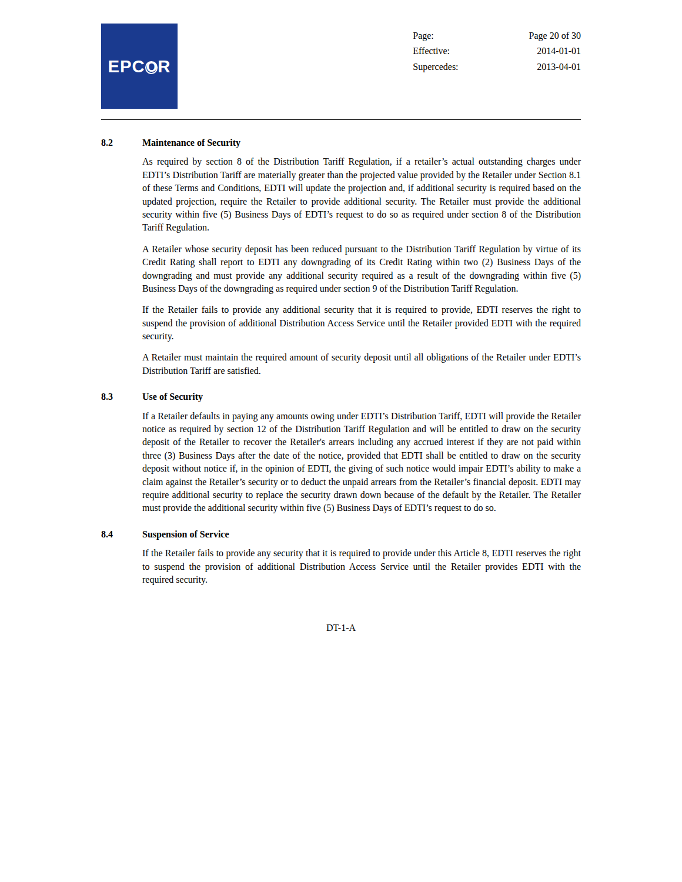EPCOR
| Page: | Page 20 of 30 |
| Effective: | 2014-01-01 |
| Supercedes: | 2013-04-01 |
8.2 Maintenance of Security
As required by section 8 of the Distribution Tariff Regulation, if a retailer’s actual outstanding charges under EDTI’s Distribution Tariff are materially greater than the projected value provided by the Retailer under Section 8.1 of these Terms and Conditions, EDTI will update the projection and, if additional security is required based on the updated projection, require the Retailer to provide additional security. The Retailer must provide the additional security within five (5) Business Days of EDTI’s request to do so as required under section 8 of the Distribution Tariff Regulation.
A Retailer whose security deposit has been reduced pursuant to the Distribution Tariff Regulation by virtue of its Credit Rating shall report to EDTI any downgrading of its Credit Rating within two (2) Business Days of the downgrading and must provide any additional security required as a result of the downgrading within five (5) Business Days of the downgrading as required under section 9 of the Distribution Tariff Regulation.
If the Retailer fails to provide any additional security that it is required to provide, EDTI reserves the right to suspend the provision of additional Distribution Access Service until the Retailer provided EDTI with the required security.
A Retailer must maintain the required amount of security deposit until all obligations of the Retailer under EDTI’s Distribution Tariff are satisfied.
8.3 Use of Security
If a Retailer defaults in paying any amounts owing under EDTI’s Distribution Tariff, EDTI will provide the Retailer notice as required by section 12 of the Distribution Tariff Regulation and will be entitled to draw on the security deposit of the Retailer to recover the Retailer's arrears including any accrued interest if they are not paid within three (3) Business Days after the date of the notice, provided that EDTI shall be entitled to draw on the security deposit without notice if, in the opinion of EDTI, the giving of such notice would impair EDTI’s ability to make a claim against the Retailer’s security or to deduct the unpaid arrears from the Retailer’s financial deposit. EDTI may require additional security to replace the security drawn down because of the default by the Retailer. The Retailer must provide the additional security within five (5) Business Days of EDTI’s request to do so.
8.4 Suspension of Service
If the Retailer fails to provide any security that it is required to provide under this Article 8, EDTI reserves the right to suspend the provision of additional Distribution Access Service until the Retailer provides EDTI with the required security.
DT-1-A